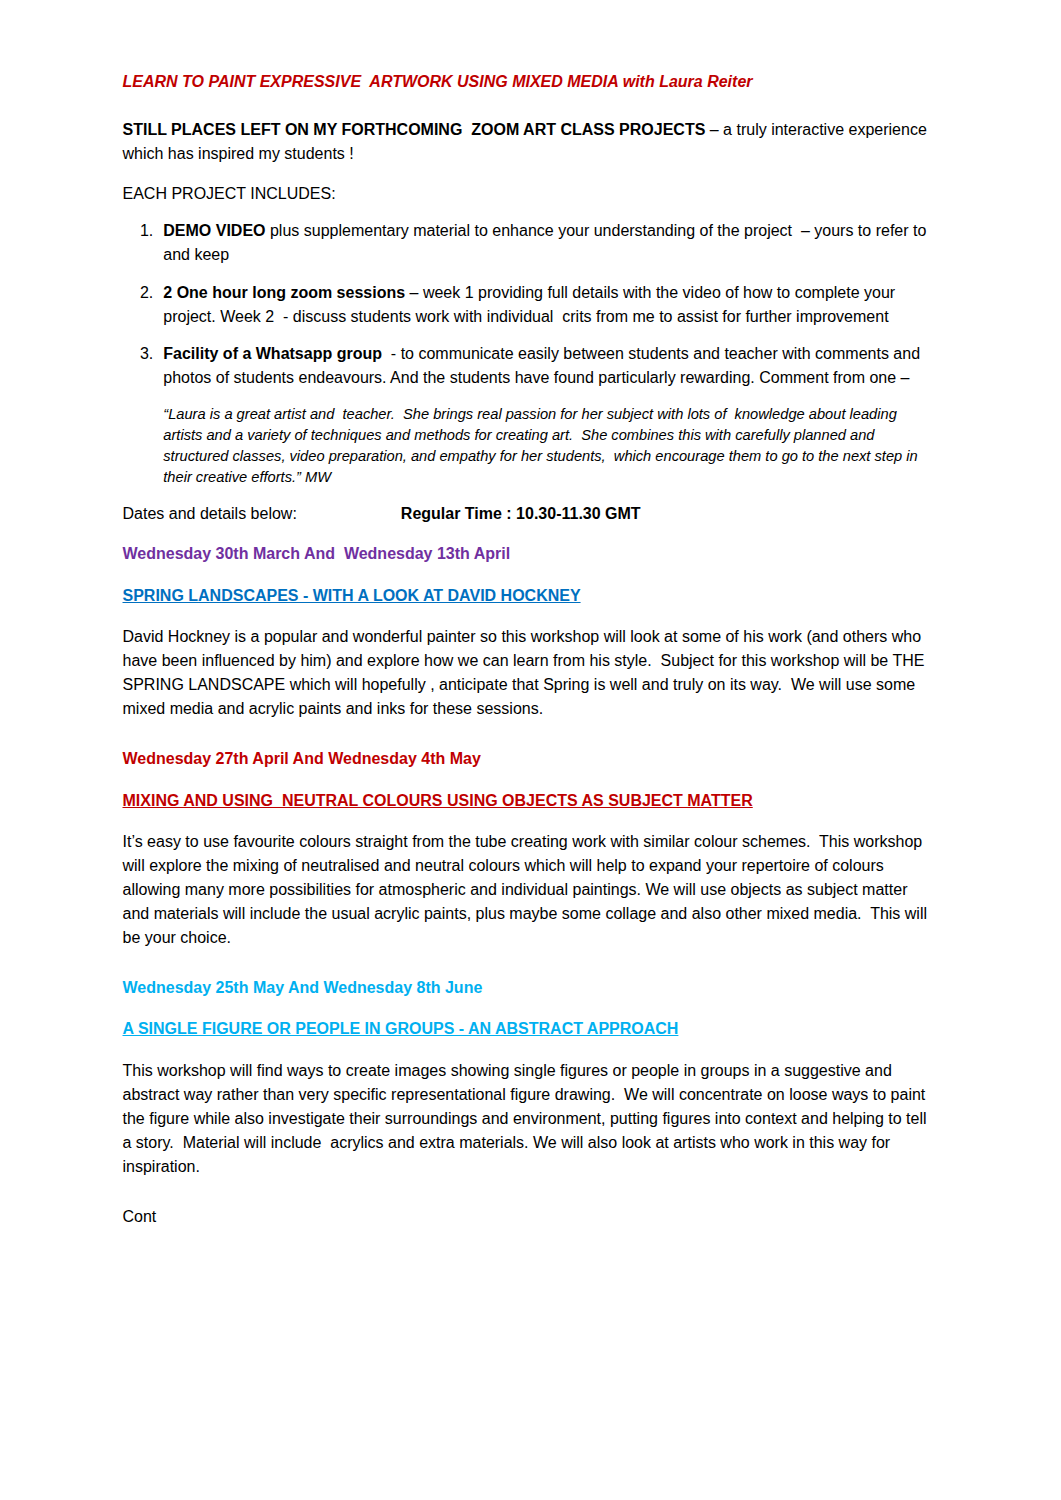LEARN TO PAINT EXPRESSIVE ARTWORK USING MIXED MEDIA with Laura Reiter
STILL PLACES LEFT ON MY FORTHCOMING ZOOM ART CLASS PROJECTS – a truly interactive experience which has inspired my students !
EACH PROJECT INCLUDES:
DEMO VIDEO plus supplementary material to enhance your understanding of the project – yours to refer to and keep
2 One hour long zoom sessions – week 1 providing full details with the video of how to complete your project. Week 2 - discuss students work with individual crits from me to assist for further improvement
Facility of a Whatsapp group - to communicate easily between students and teacher with comments and photos of students endeavours. And the students have found particularly rewarding. Comment from one –
“Laura is a great artist and teacher. She brings real passion for her subject with lots of knowledge about leading artists and a variety of techniques and methods for creating art. She combines this with carefully planned and structured classes, video preparation, and empathy for her students, which encourage them to go to the next step in their creative efforts.” MW
Dates and details below: Regular Time : 10.30-11.30 GMT
Wednesday 30th March And Wednesday 13th April
SPRING LANDSCAPES - WITH A LOOK AT DAVID HOCKNEY
David Hockney is a popular and wonderful painter so this workshop will look at some of his work (and others who have been influenced by him) and explore how we can learn from his style. Subject for this workshop will be THE SPRING LANDSCAPE which will hopefully , anticipate that Spring is well and truly on its way. We will use some mixed media and acrylic paints and inks for these sessions.
Wednesday 27th April And Wednesday 4th May
MIXING AND USING NEUTRAL COLOURS USING OBJECTS AS SUBJECT MATTER
It’s easy to use favourite colours straight from the tube creating work with similar colour schemes. This workshop will explore the mixing of neutralised and neutral colours which will help to expand your repertoire of colours allowing many more possibilities for atmospheric and individual paintings. We will use objects as subject matter and materials will include the usual acrylic paints, plus maybe some collage and also other mixed media. This will be your choice.
Wednesday 25th May And Wednesday 8th June
A SINGLE FIGURE OR PEOPLE IN GROUPS - AN ABSTRACT APPROACH
This workshop will find ways to create images showing single figures or people in groups in a suggestive and abstract way rather than very specific representational figure drawing. We will concentrate on loose ways to paint the figure while also investigate their surroundings and environment, putting figures into context and helping to tell a story. Material will include acrylics and extra materials. We will also look at artists who work in this way for inspiration.
Cont